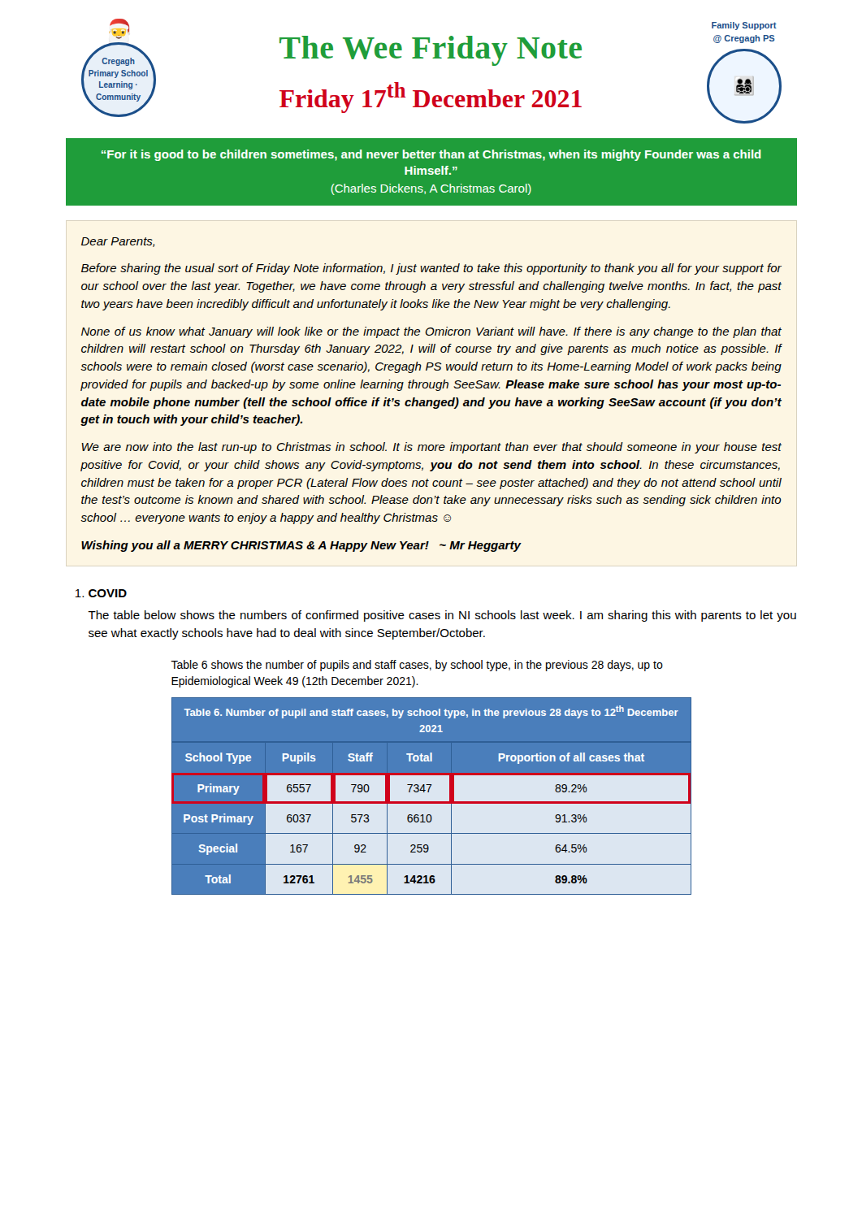🎅
Cregagh Primary School
Learning · Community
The Wee Friday Note
Friday 17th December 2021
Family Support
@ Cregagh PS
👨‍👩‍👧‍👦
“For it is good to be children sometimes, and never better than at Christmas, when its mighty Founder was a child Himself.” (Charles Dickens, A Christmas Carol)
Dear Parents,
Before sharing the usual sort of Friday Note information, I just wanted to take this opportunity to thank you all for your support for our school over the last year. Together, we have come through a very stressful and challenging twelve months. In fact, the past two years have been incredibly difficult and unfortunately it looks like the New Year might be very challenging.
None of us know what January will look like or the impact the Omicron Variant will have. If there is any change to the plan that children will restart school on Thursday 6th January 2022, I will of course try and give parents as much notice as possible. If schools were to remain closed (worst case scenario), Cregagh PS would return to its Home-Learning Model of work packs being provided for pupils and backed-up by some online learning through SeeSaw. Please make sure school has your most up-to-date mobile phone number (tell the school office if it’s changed) and you have a working SeeSaw account (if you don’t get in touch with your child’s teacher).
We are now into the last run-up to Christmas in school. It is more important than ever that should someone in your house test positive for Covid, or your child shows any Covid-symptoms, you do not send them into school. In these circumstances, children must be taken for a proper PCR (Lateral Flow does not count – see poster attached) and they do not attend school until the test’s outcome is known and shared with school. Please don’t take any unnecessary risks such as sending sick children into school … everyone wants to enjoy a happy and healthy Christmas ☺
Wishing you all a MERRY CHRISTMAS & A Happy New Year! ~ Mr Heggarty
Covid
The table below shows the numbers of confirmed positive cases in NI schools last week. I am sharing this with parents to let you see what exactly schools have had to deal with since September/October.
Table 6 shows the number of pupils and staff cases, by school type, in the previous 28 days, up to Epidemiological Week 49 (12th December 2021).
Table 6. Number of pupil and staff cases, by school type, in the previous 28 days to 12 th December 2021
| School Type | Pupils | Staff | Total | Proportion of all cases that |
| --- | --- | --- | --- | --- |
| Primary | 6557 | 790 | 7347 | 89.2% |
| Post Primary | 6037 | 573 | 6610 | 91.3% |
| Special | 167 | 92 | 259 | 64.5% |
| Total | 12761 | 1455 | 14216 | 89.8% |